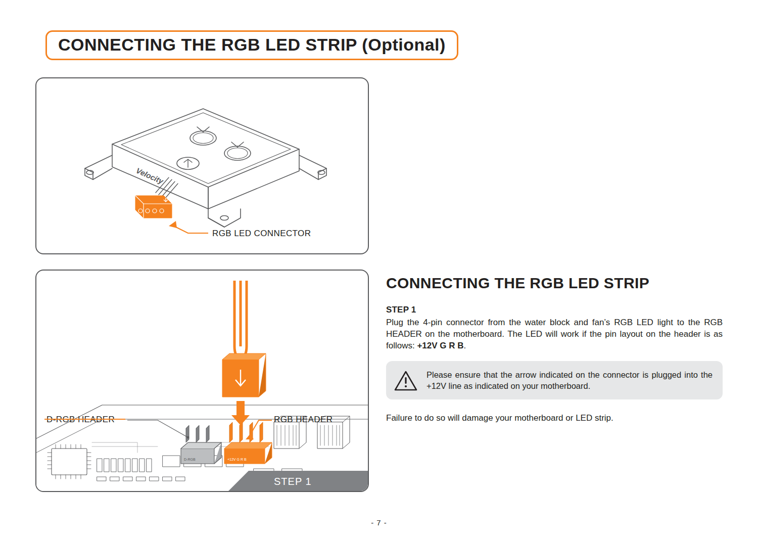CONNECTING THE RGB LED STRIP (Optional)
Velocity RGB LED CONNECTOR
D-RGB +12V G R B D-RGB HEADER RGB HEADER STEP 1
Connecting the RGB LED Strip
STEP 1
Plug the 4-pin connector from the water block and fan’s RGB LED light to the RGB HEADER on the motherboard. The LED will work if the pin layout on the header is as follows: +12V G R B.
Please ensure that the arrow indicated on the connector is plugged into the +12V line as indicated on your motherboard.
Failure to do so will damage your motherboard or LED strip.
- 7 -